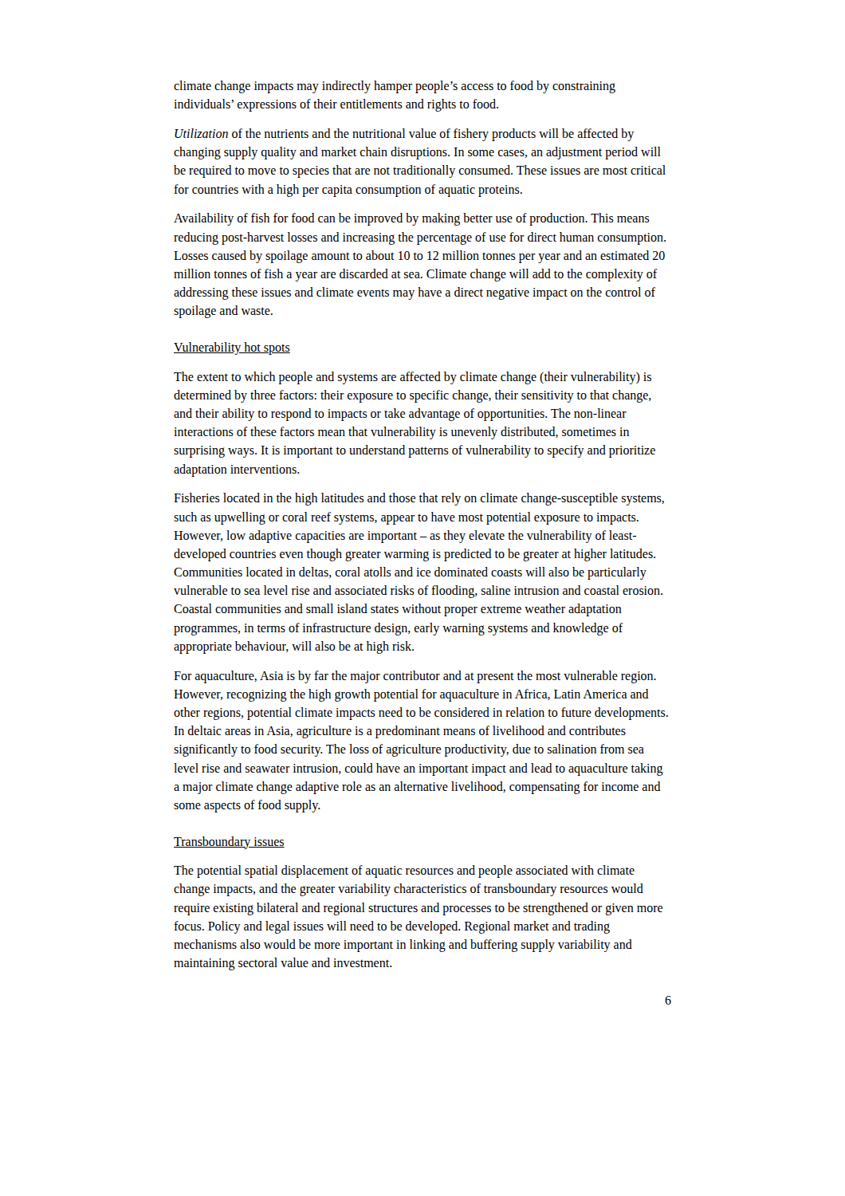climate change impacts may indirectly hamper people’s access to food by constraining individuals’ expressions of their entitlements and rights to food.
Utilization of the nutrients and the nutritional value of fishery products will be affected by changing supply quality and market chain disruptions. In some cases, an adjustment period will be required to move to species that are not traditionally consumed. These issues are most critical for countries with a high per capita consumption of aquatic proteins.
Availability of fish for food can be improved by making better use of production. This means reducing post-harvest losses and increasing the percentage of use for direct human consumption. Losses caused by spoilage amount to about 10 to 12 million tonnes per year and an estimated 20 million tonnes of fish a year are discarded at sea. Climate change will add to the complexity of addressing these issues and climate events may have a direct negative impact on the control of spoilage and waste.
Vulnerability hot spots
The extent to which people and systems are affected by climate change (their vulnerability) is determined by three factors: their exposure to specific change, their sensitivity to that change, and their ability to respond to impacts or take advantage of opportunities. The non-linear interactions of these factors mean that vulnerability is unevenly distributed, sometimes in surprising ways. It is important to understand patterns of vulnerability to specify and prioritize adaptation interventions.
Fisheries located in the high latitudes and those that rely on climate change-susceptible systems, such as upwelling or coral reef systems, appear to have most potential exposure to impacts. However, low adaptive capacities are important – as they elevate the vulnerability of least-developed countries even though greater warming is predicted to be greater at higher latitudes. Communities located in deltas, coral atolls and ice dominated coasts will also be particularly vulnerable to sea level rise and associated risks of flooding, saline intrusion and coastal erosion. Coastal communities and small island states without proper extreme weather adaptation programmes, in terms of infrastructure design, early warning systems and knowledge of appropriate behaviour, will also be at high risk.
For aquaculture, Asia is by far the major contributor and at present the most vulnerable region. However, recognizing the high growth potential for aquaculture in Africa, Latin America and other regions, potential climate impacts need to be considered in relation to future developments. In deltaic areas in Asia, agriculture is a predominant means of livelihood and contributes significantly to food security. The loss of agriculture productivity, due to salination from sea level rise and seawater intrusion, could have an important impact and lead to aquaculture taking a major climate change adaptive role as an alternative livelihood, compensating for income and some aspects of food supply.
Transboundary issues
The potential spatial displacement of aquatic resources and people associated with climate change impacts, and the greater variability characteristics of transboundary resources would require existing bilateral and regional structures and processes to be strengthened or given more focus. Policy and legal issues will need to be developed. Regional market and trading mechanisms also would be more important in linking and buffering supply variability and maintaining sectoral value and investment.
6